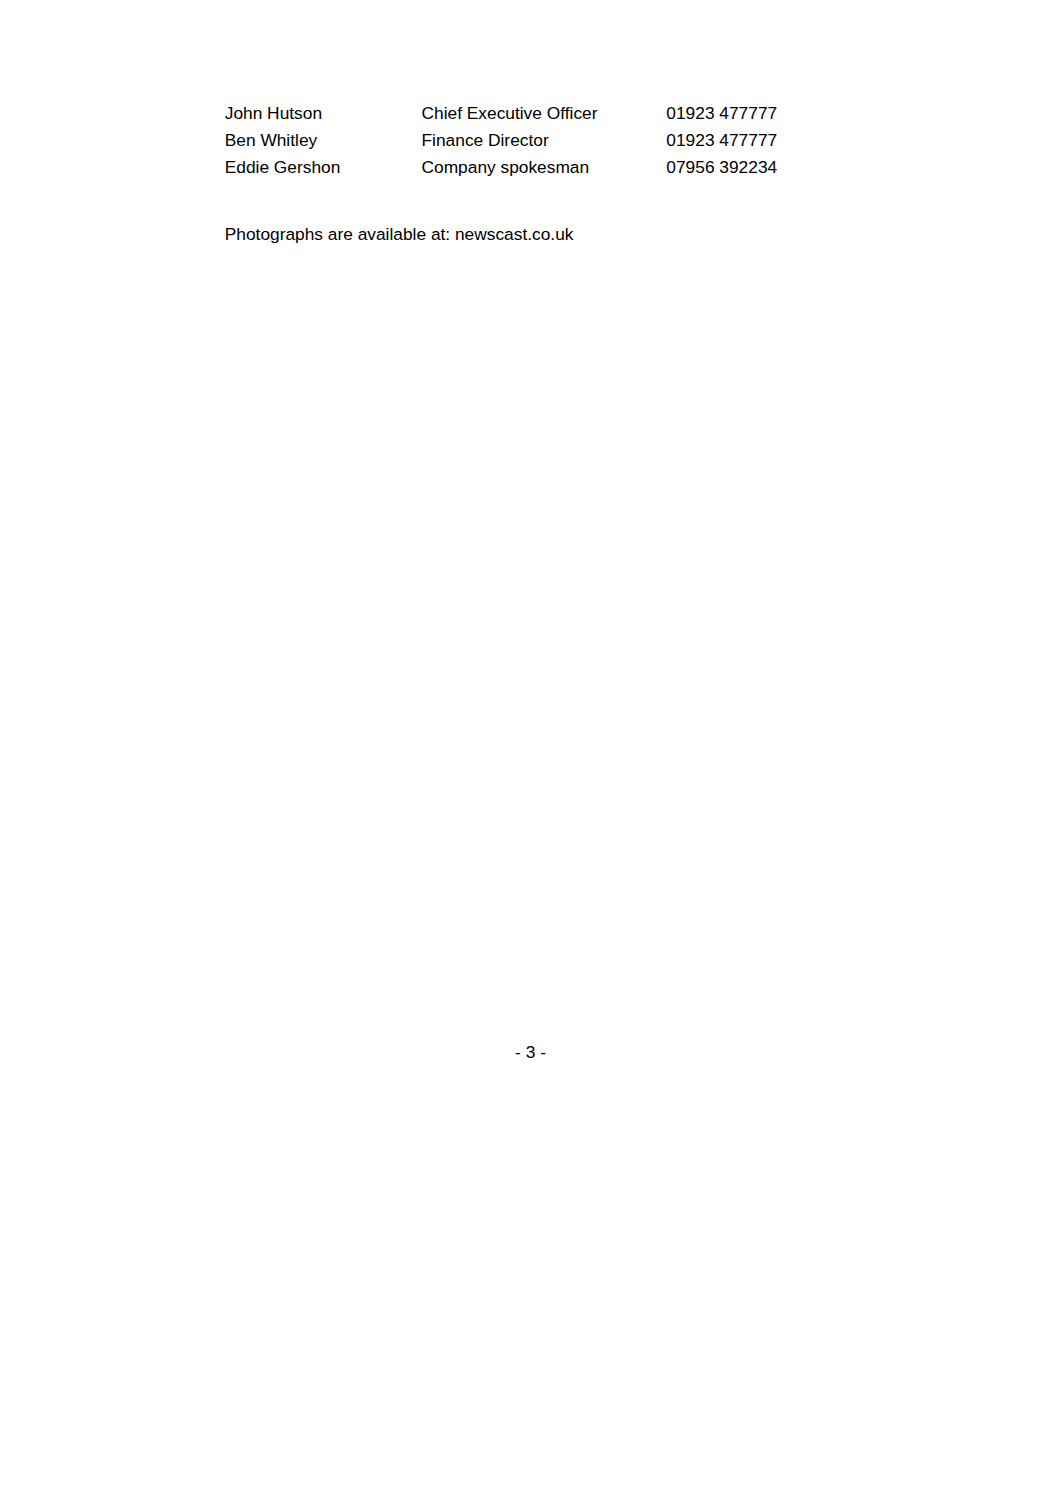| John Hutson | Chief Executive Officer | 01923 477777 |
| Ben Whitley | Finance Director | 01923 477777 |
| Eddie Gershon | Company spokesman | 07956 392234 |
Photographs are available at: newscast.co.uk
- 3 -